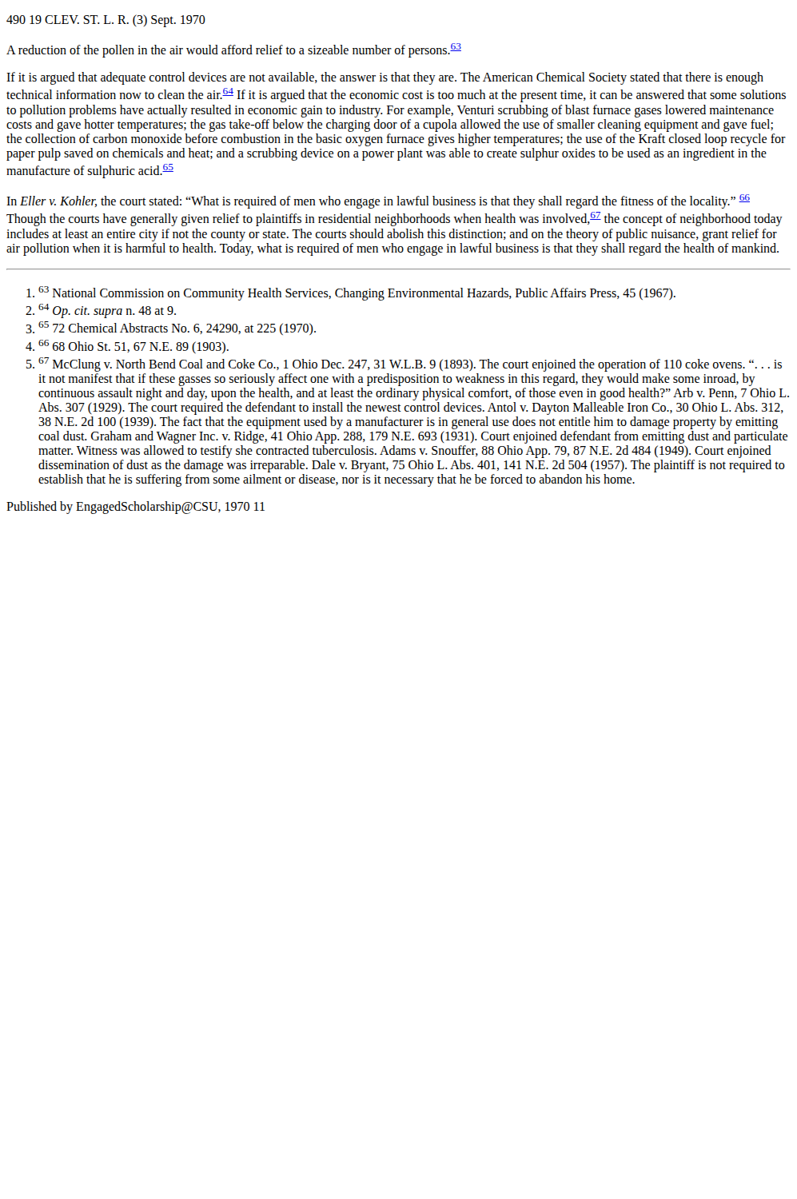490 19 CLEV. ST. L. R. (3) Sept. 1970
A reduction of the pollen in the air would afford relief to a sizeable number of persons.63
If it is argued that adequate control devices are not available, the answer is that they are. The American Chemical Society stated that there is enough technical information now to clean the air.64 If it is argued that the economic cost is too much at the present time, it can be answered that some solutions to pollution problems have actually resulted in economic gain to industry. For example, Venturi scrubbing of blast furnace gases lowered maintenance costs and gave hotter temperatures; the gas take-off below the charging door of a cupola allowed the use of smaller cleaning equipment and gave fuel; the collection of carbon monoxide before combustion in the basic oxygen furnace gives higher temperatures; the use of the Kraft closed loop recycle for paper pulp saved on chemicals and heat; and a scrubbing device on a power plant was able to create sulphur oxides to be used as an ingredient in the manufacture of sulphuric acid.65
In Eller v. Kohler, the court stated: “What is required of men who engage in lawful business is that they shall regard the fitness of the locality.” 66 Though the courts have generally given relief to plaintiffs in residential neighborhoods when health was involved,67 the concept of neighborhood today includes at least an entire city if not the county or state. The courts should abolish this distinction; and on the theory of public nuisance, grant relief for air pollution when it is harmful to health. Today, what is required of men who engage in lawful business is that they shall regard the health of mankind.
63 National Commission on Community Health Services, Changing Environmental Hazards, Public Affairs Press, 45 (1967).
64 Op. cit. supra n. 48 at 9.
65 72 Chemical Abstracts No. 6, 24290, at 225 (1970).
66 68 Ohio St. 51, 67 N.E. 89 (1903).
67 McClung v. North Bend Coal and Coke Co., 1 Ohio Dec. 247, 31 W.L.B. 9 (1893). The court enjoined the operation of 110 coke ovens. “. . . is it not manifest that if these gasses so seriously affect one with a predisposition to weakness in this regard, they would make some inroad, by continuous assault night and day, upon the health, and at least the ordinary physical comfort, of those even in good health?” Arb v. Penn, 7 Ohio L. Abs. 307 (1929). The court required the defendant to install the newest control devices. Antol v. Dayton Malleable Iron Co., 30 Ohio L. Abs. 312, 38 N.E. 2d 100 (1939). The fact that the equipment used by a manufacturer is in general use does not entitle him to damage property by emitting coal dust. Graham and Wagner Inc. v. Ridge, 41 Ohio App. 288, 179 N.E. 693 (1931). Court enjoined defendant from emitting dust and particulate matter. Witness was allowed to testify she contracted tuberculosis. Adams v. Snouffer, 88 Ohio App. 79, 87 N.E. 2d 484 (1949). Court enjoined dissemination of dust as the damage was irreparable. Dale v. Bryant, 75 Ohio L. Abs. 401, 141 N.E. 2d 504 (1957). The plaintiff is not required to establish that he is suffering from some ailment or disease, nor is it necessary that he be forced to abandon his home.
Published by EngagedScholarship@CSU, 1970 11